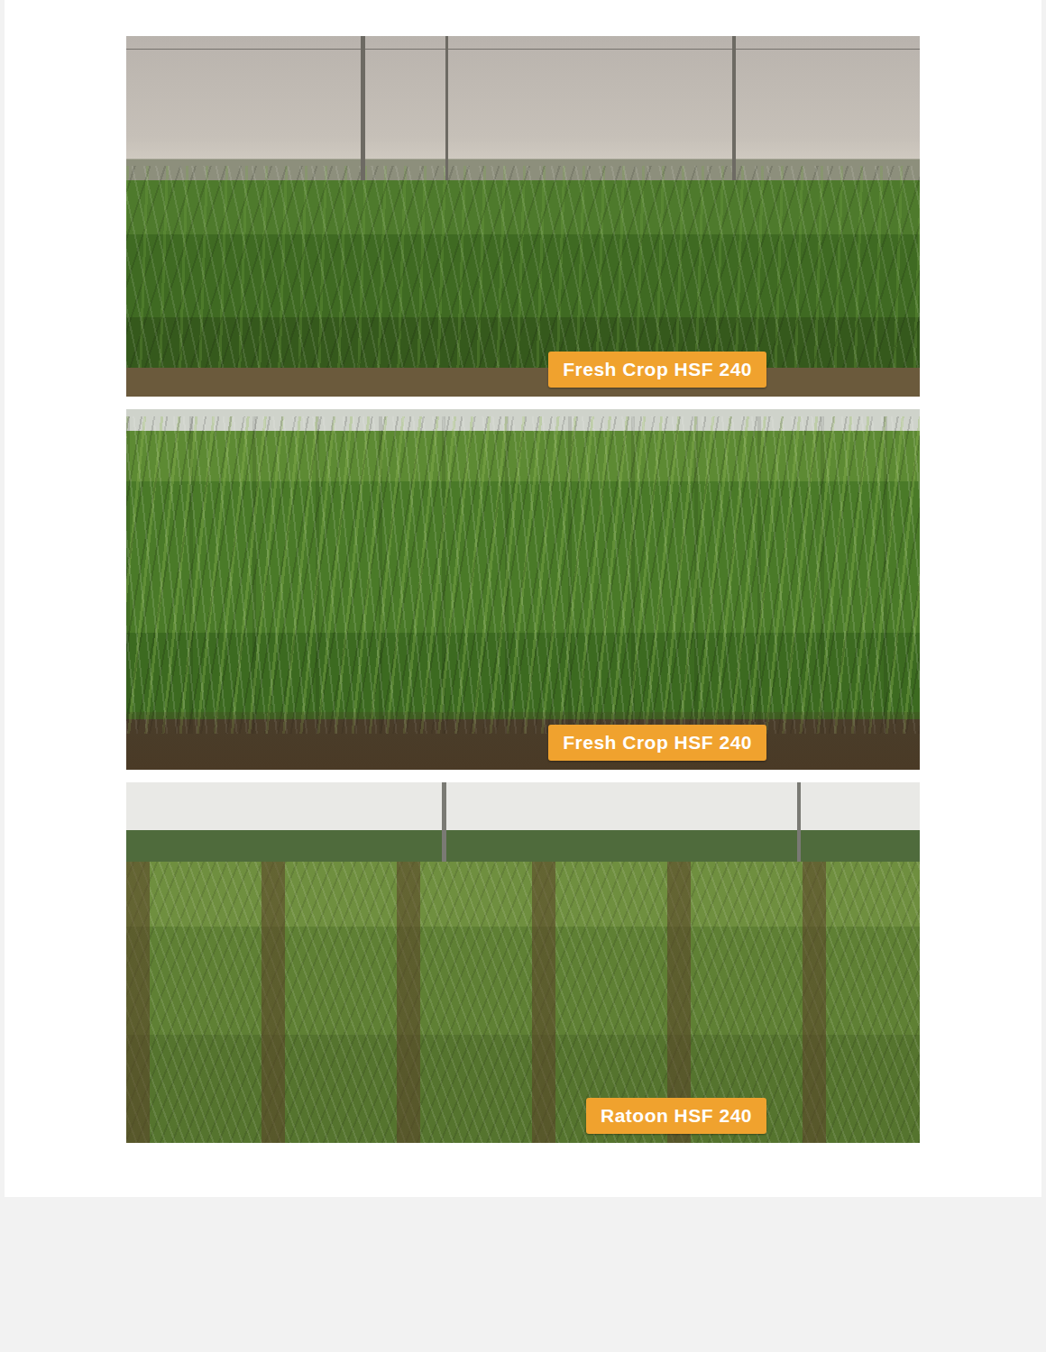Fresh Crop HSF 240
Fresh Crop HSF 240
Ratoon HSF 240